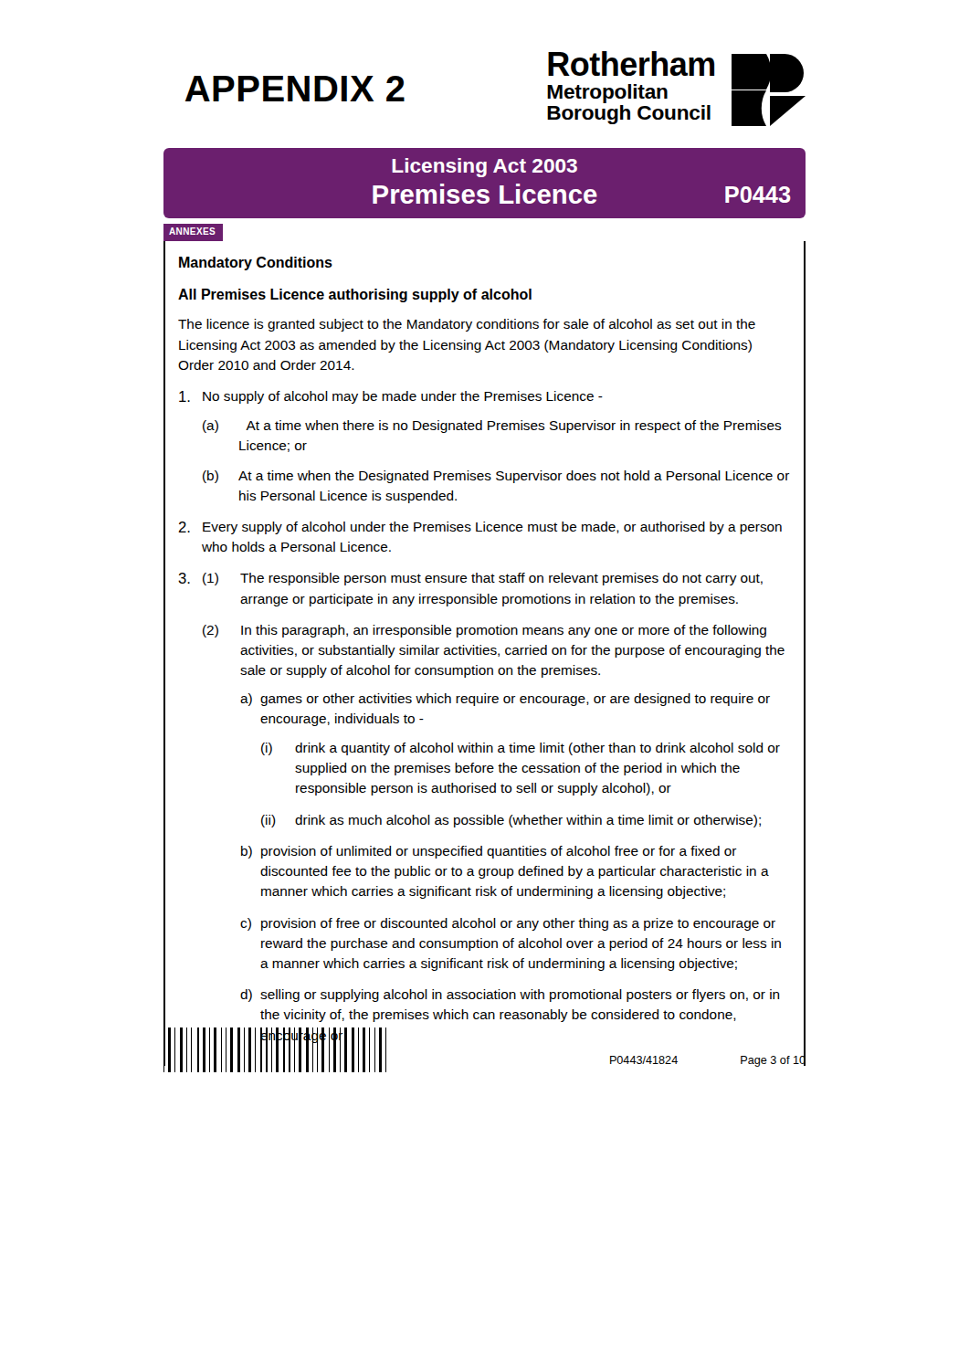APPENDIX 2
Rotherham
Metropolitan
Borough Council
Licensing Act 2003
Premises Licence
P0443
ANNEXES
Mandatory Conditions
All Premises Licence authorising supply of alcohol
The licence is granted subject to the Mandatory conditions for sale of alcohol as set out in the Licensing Act 2003 as amended by the Licensing Act 2003 (Mandatory Licensing Conditions) Order 2010 and Order 2014.
1. No supply of alcohol may be made under the Premises Licence -
(a) At a time when there is no Designated Premises Supervisor in respect of the Premises Licence; or
(b) At a time when the Designated Premises Supervisor does not hold a Personal Licence or his Personal Licence is suspended.
2. Every supply of alcohol under the Premises Licence must be made, or authorised by a person who holds a Personal Licence.
3.
(1) The responsible person must ensure that staff on relevant premises do not carry out, arrange or participate in any irresponsible promotions in relation to the premises.
(2) In this paragraph, an irresponsible promotion means any one or more of the following activities, or substantially similar activities, carried on for the purpose of encouraging the sale or supply of alcohol for consumption on the premises.
a) games or other activities which require or encourage, or are designed to require or encourage, individuals to -
(i) drink a quantity of alcohol within a time limit (other than to drink alcohol sold or supplied on the premises before the cessation of the period in which the responsible person is authorised to sell or supply alcohol), or
(ii) drink as much alcohol as possible (whether within a time limit or otherwise);
b) provision of unlimited or unspecified quantities of alcohol free or for a fixed or discounted fee to the public or to a group defined by a particular characteristic in a manner which carries a significant risk of undermining a licensing objective;
c) provision of free or discounted alcohol or any other thing as a prize to encourage or reward the purchase and consumption of alcohol over a period of 24 hours or less in a manner which carries a significant risk of undermining a licensing objective;
d) selling or supplying alcohol in association with promotional posters or flyers on, or in the vicinity of, the premises which can reasonably be considered to condone, encourage or
P0443/41824
Page 3 of 10